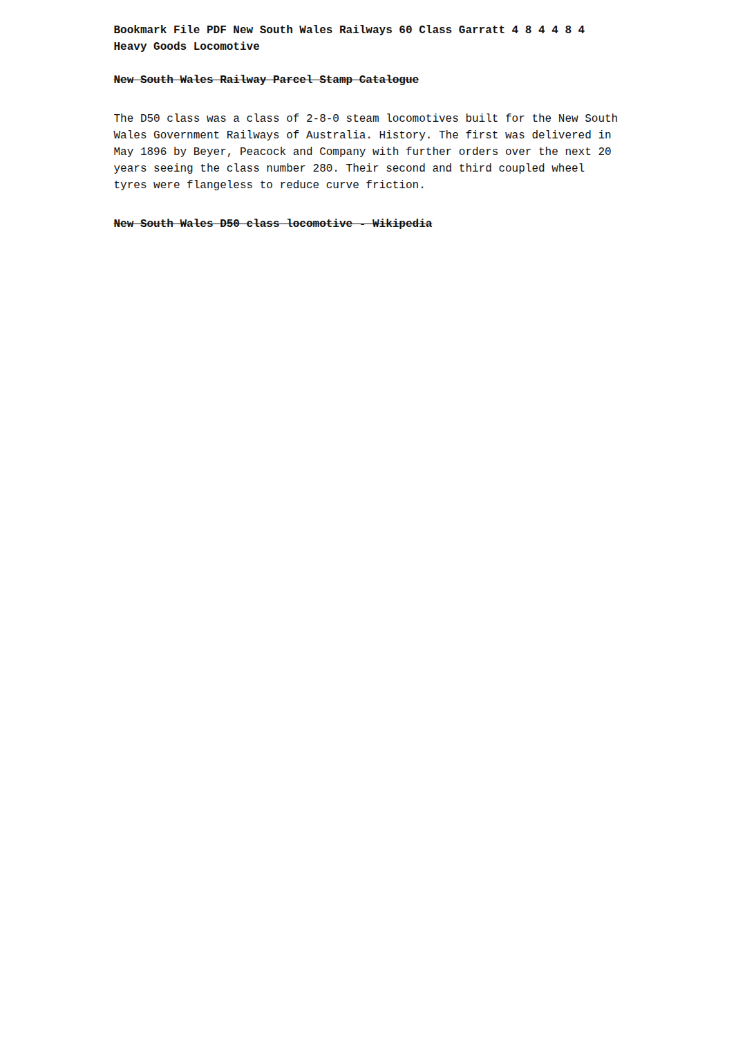Bookmark File PDF New South Wales Railways 60 Class Garratt 4 8 4 4 8 4 Heavy Goods Locomotive
New South Wales Railway Parcel Stamp Catalogue
The D50 class was a class of 2-8-0 steam locomotives built for the New South Wales Government Railways of Australia. History. The first was delivered in May 1896 by Beyer, Peacock and Company with further orders over the next 20 years seeing the class number 280. Their second and third coupled wheel tyres were flangeless to reduce curve friction.
New South Wales D50 class locomotive - Wikipedia